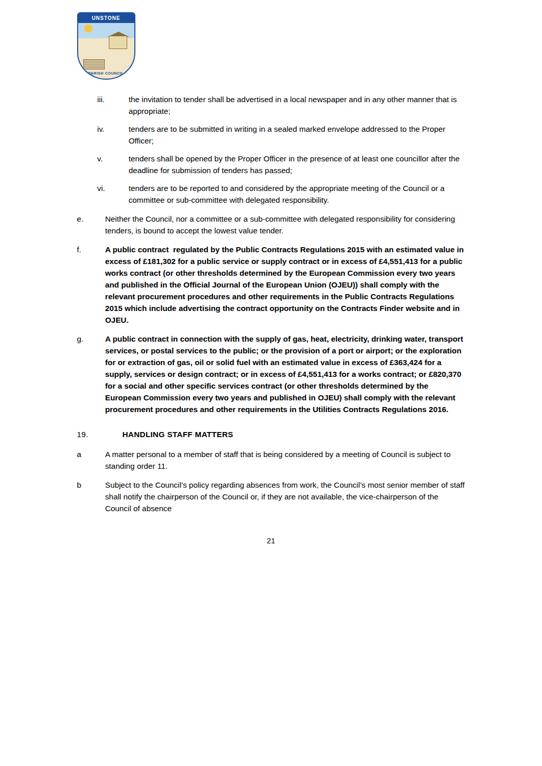UNSTONE
PARISH COUNCIL
iii. the invitation to tender shall be advertised in a local newspaper and in any other manner that is appropriate;
iv. tenders are to be submitted in writing in a sealed marked envelope addressed to the Proper Officer;
v. tenders shall be opened by the Proper Officer in the presence of at least one councillor after the deadline for submission of tenders has passed;
vi. tenders are to be reported to and considered by the appropriate meeting of the Council or a committee or sub-committee with delegated responsibility.
e. Neither the Council, nor a committee or a sub-committee with delegated responsibility for considering tenders, is bound to accept the lowest value tender.
f. A public contract regulated by the Public Contracts Regulations 2015 with an estimated value in excess of £181,302 for a public service or supply contract or in excess of £4,551,413 for a public works contract (or other thresholds determined by the European Commission every two years and published in the Official Journal of the European Union (OJEU)) shall comply with the relevant procurement procedures and other requirements in the Public Contracts Regulations 2015 which include advertising the contract opportunity on the Contracts Finder website and in OJEU.
g. A public contract in connection with the supply of gas, heat, electricity, drinking water, transport services, or postal services to the public; or the provision of a port or airport; or the exploration for or extraction of gas, oil or solid fuel with an estimated value in excess of £363,424 for a supply, services or design contract; or in excess of £4,551,413 for a works contract; or £820,370 for a social and other specific services contract (or other thresholds determined by the European Commission every two years and published in OJEU) shall comply with the relevant procurement procedures and other requirements in the Utilities Contracts Regulations 2016.
19. Handling Staff Matters
a A matter personal to a member of staff that is being considered by a meeting of Council is subject to standing order 11.
b Subject to the Council’s policy regarding absences from work, the Council’s most senior member of staff shall notify the chairperson of the Council or, if they are not available, the vice-chairperson of the Council of absence
21